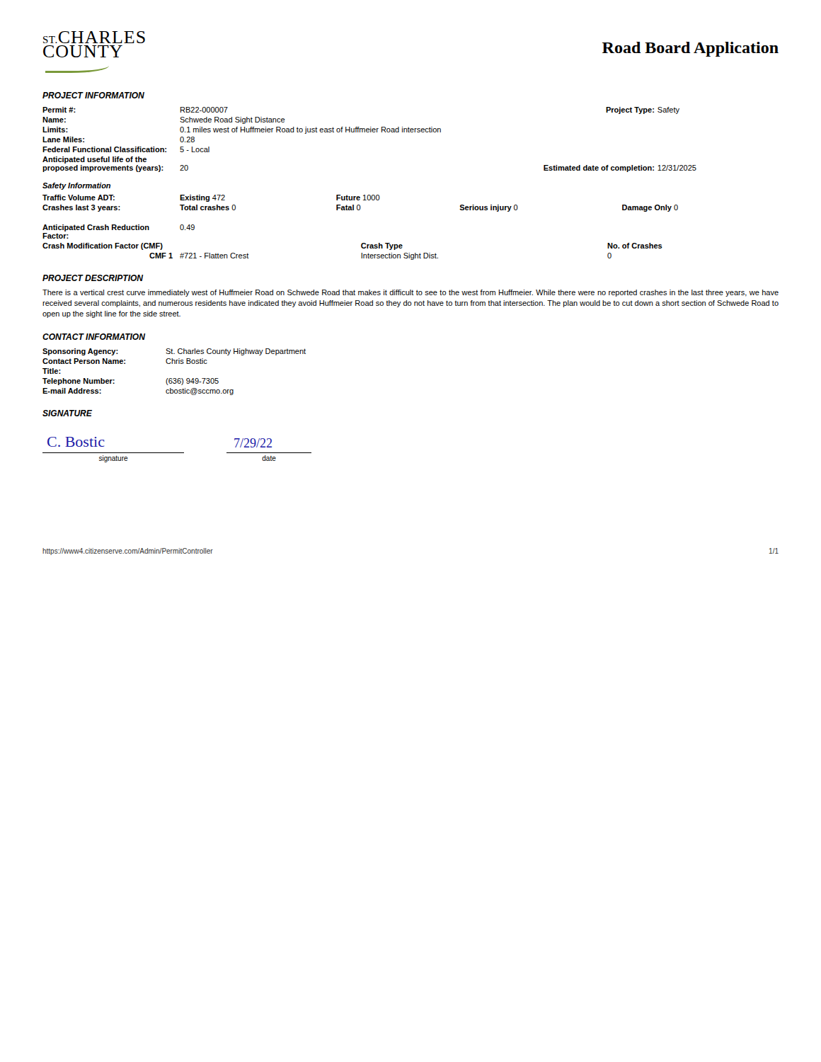ST. CHARLES
COUNTY
Road Board Application
PROJECT INFORMATION
| Permit #: | RB22-000007 | Project Type: | Safety |
| Name: | Schwede Road Sight Distance |
| Limits: | 0.1 miles west of Huffmeier Road to just east of Huffmeier Road intersection |
| Lane Miles: | 0.28 |
| Federal Functional Classification: | 5 - Local |
| Anticipated useful life of the proposed improvements (years): | 20 | Estimated date of completion: | 12/31/2025 |
Safety Information
| Traffic Volume ADT: | Existing 472 | Future 1000 | | |
| Crashes last 3 years: | Total crashes 0 | Fatal 0 | Serious injury 0 | Damage Only 0 |
| Anticipated Crash Reduction Factor: | 0.49 | | |
| Crash Modification Factor (CMF) | | Crash Type | No. of Crashes |
| CMF 1 | #721 - Flatten Crest | Intersection Sight Dist. | 0 |
PROJECT DESCRIPTION
There is a vertical crest curve immediately west of Huffmeier Road on Schwede Road that makes it difficult to see to the west from Huffmeier. While there were no reported crashes in the last three years, we have received several complaints, and numerous residents have indicated they avoid Huffmeier Road so they do not have to turn from that intersection. The plan would be to cut down a short section of Schwede Road to open up the sight line for the side street.
CONTACT INFORMATION
| Sponsoring Agency: | St. Charles County Highway Department |
| Contact Person Name: | Chris Bostic |
| Title: | |
| Telephone Number: | (636) 949-7305 |
| E-mail Address: | cbostic@sccmo.org |
SIGNATURE
C. Bostic
signature
7/29/22
date
https://www4.citizenserve.com/Admin/PermitController 1/1